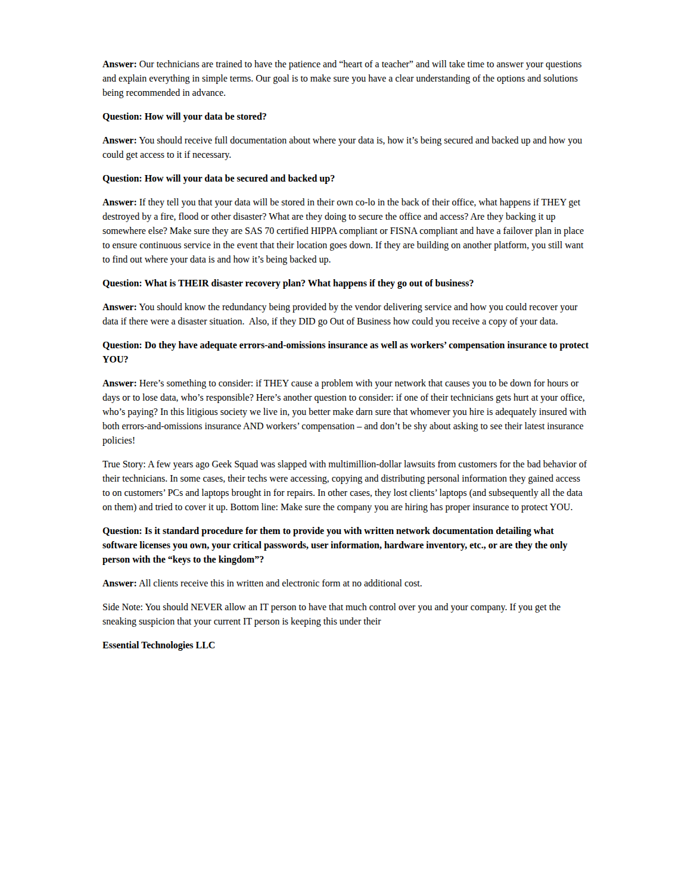Answer: Our technicians are trained to have the patience and “heart of a teacher” and will take time to answer your questions and explain everything in simple terms. Our goal is to make sure you have a clear understanding of the options and solutions being recommended in advance.
Question: How will your data be stored?
Answer: You should receive full documentation about where your data is, how it’s being secured and backed up and how you could get access to it if necessary.
Question: How will your data be secured and backed up?
Answer: If they tell you that your data will be stored in their own co-lo in the back of their office, what happens if THEY get destroyed by a fire, flood or other disaster? What are they doing to secure the office and access? Are they backing it up somewhere else? Make sure they are SAS 70 certified HIPPA compliant or FISNA compliant and have a failover plan in place to ensure continuous service in the event that their location goes down. If they are building on another platform, you still want to find out where your data is and how it’s being backed up.
Question: What is THEIR disaster recovery plan? What happens if they go out of business?
Answer: You should know the redundancy being provided by the vendor delivering service and how you could recover your data if there were a disaster situation. Also, if they DID go Out of Business how could you receive a copy of your data.
Question: Do they have adequate errors-and-omissions insurance as well as workers’ compensation insurance to protect YOU?
Answer: Here’s something to consider: if THEY cause a problem with your network that causes you to be down for hours or days or to lose data, who’s responsible? Here’s another question to consider: if one of their technicians gets hurt at your office, who’s paying? In this litigious society we live in, you better make darn sure that whomever you hire is adequately insured with both errors-and-omissions insurance AND workers’ compensation – and don’t be shy about asking to see their latest insurance policies!
True Story: A few years ago Geek Squad was slapped with multimillion-dollar lawsuits from customers for the bad behavior of their technicians. In some cases, their techs were accessing, copying and distributing personal information they gained access to on customers’ PCs and laptops brought in for repairs. In other cases, they lost clients’ laptops (and subsequently all the data on them) and tried to cover it up. Bottom line: Make sure the company you are hiring has proper insurance to protect YOU.
Question: Is it standard procedure for them to provide you with written network documentation detailing what software licenses you own, your critical passwords, user information, hardware inventory, etc., or are they the only person with the “keys to the kingdom”?
Answer: All clients receive this in written and electronic form at no additional cost.
Side Note: You should NEVER allow an IT person to have that much control over you and your company. If you get the sneaking suspicion that your current IT person is keeping this under their
Essential Technologies LLC